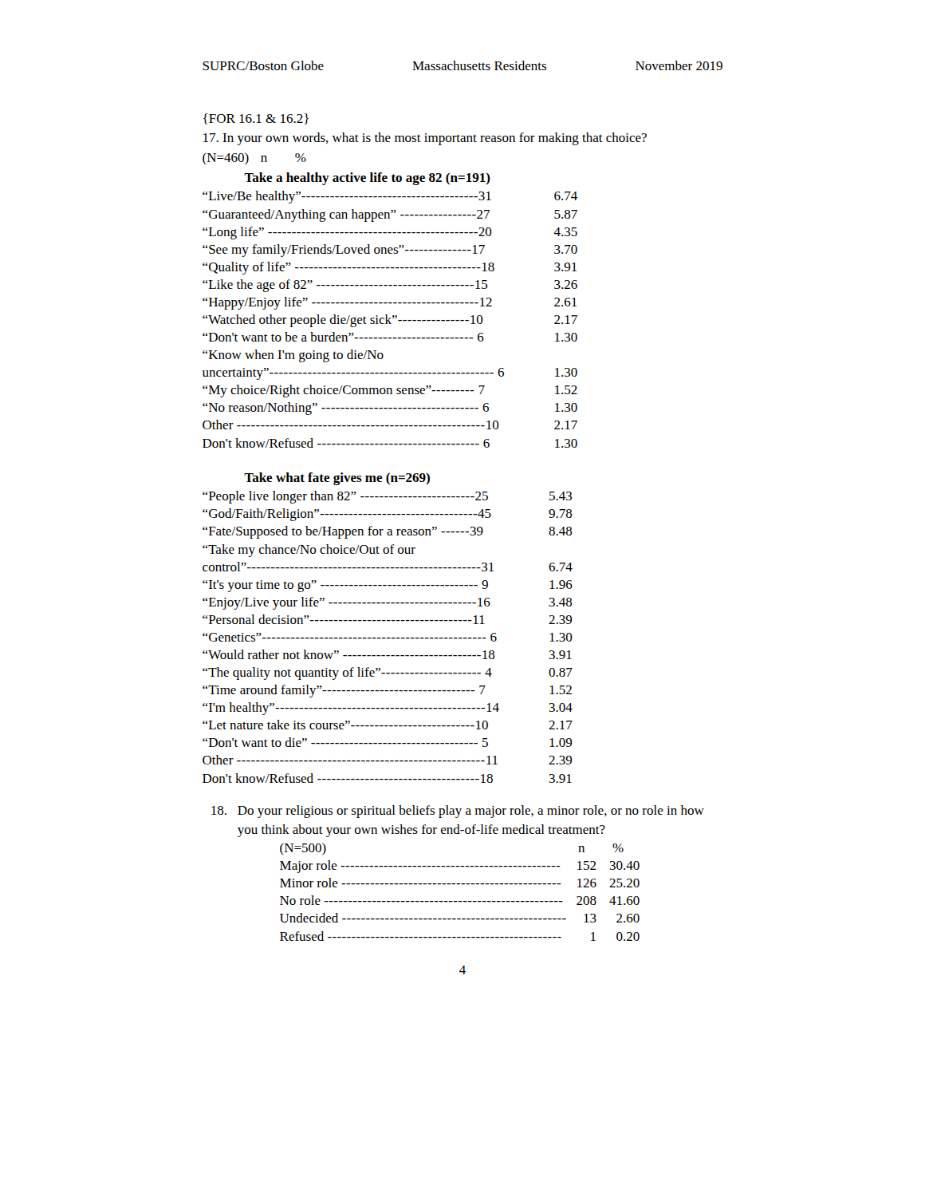SUPRC/Boston Globe
Massachusetts Residents
November 2019
{FOR 16.1 & 16.2}
17. In your own words, what is the most important reason for making that choice?
| (N=460) | n | % |
Take a healthy active life to age 82 (n=191)
| “Live/Be healthy” ------------------------------------- 31 | | 6.74 |
| “Guaranteed/Anything can happen” ---------------- 27 | | 5.87 |
| “Long life” -------------------------------------------- 20 | | 4.35 |
| “See my family/Friends/Loved ones” -------------- 17 | | 3.70 |
| “Quality of life” --------------------------------------- 18 | | 3.91 |
| “Like the age of 82” --------------------------------- 15 | | 3.26 |
| “Happy/Enjoy life” ----------------------------------- 12 | | 2.61 |
| “Watched other people die/get sick” --------------- 10 | | 2.17 |
| “Don't want to be a burden” ------------------------- 6 | | 1.30 |
| “Know when I'm going to die/No | | |
| uncertainty” ----------------------------------------------- 6 | | 1.30 |
| “My choice/Right choice/Common sense” --------- 7 | | 1.52 |
| “No reason/Nothing” --------------------------------- 6 | | 1.30 |
| Other ---------------------------------------------------- 10 | | 2.17 |
| Don't know/Refused ---------------------------------- 6 | | 1.30 |
Take what fate gives me (n=269)
| “People live longer than 82” ------------------------ 25 | | 5.43 |
| “God/Faith/Religion” --------------------------------- 45 | | 9.78 |
| “Fate/Supposed to be/Happen for a reason” ------ 39 | | 8.48 |
| “Take my chance/No choice/Out of our | | |
| control” ------------------------------------------------- 31 | | 6.74 |
| “It's your time to go” --------------------------------- 9 | | 1.96 |
| “Enjoy/Live your life” ------------------------------- 16 | | 3.48 |
| “Personal decision” ---------------------------------- 11 | | 2.39 |
| “Genetics” ----------------------------------------------- 6 | | 1.30 |
| “Would rather not know” ----------------------------- 18 | | 3.91 |
| “The quality not quantity of life” --------------------- 4 | | 0.87 |
| “Time around family” -------------------------------- 7 | | 1.52 |
| “I'm healthy” -------------------------------------------- 14 | | 3.04 |
| “Let nature take its course” -------------------------- 10 | | 2.17 |
| “Don't want to die” ----------------------------------- 5 | | 1.09 |
| Other ---------------------------------------------------- 11 | | 2.39 |
| Don't know/Refused ---------------------------------- 18 | | 3.91 |
18.
Do your religious or spiritual beliefs play a major role, a minor role, or no role in how
you think about your own wishes for end-of-life medical treatment?
| (N=500) | n | % |
| Major role ---------------------------------------------- | 152 | 30.40 |
| Minor role ---------------------------------------------- | 126 | 25.20 |
| No role -------------------------------------------------- | 208 | 41.60 |
| Undecided ----------------------------------------------- | 13 | 2.60 |
| Refused ------------------------------------------------- | 1 | 0.20 |
4